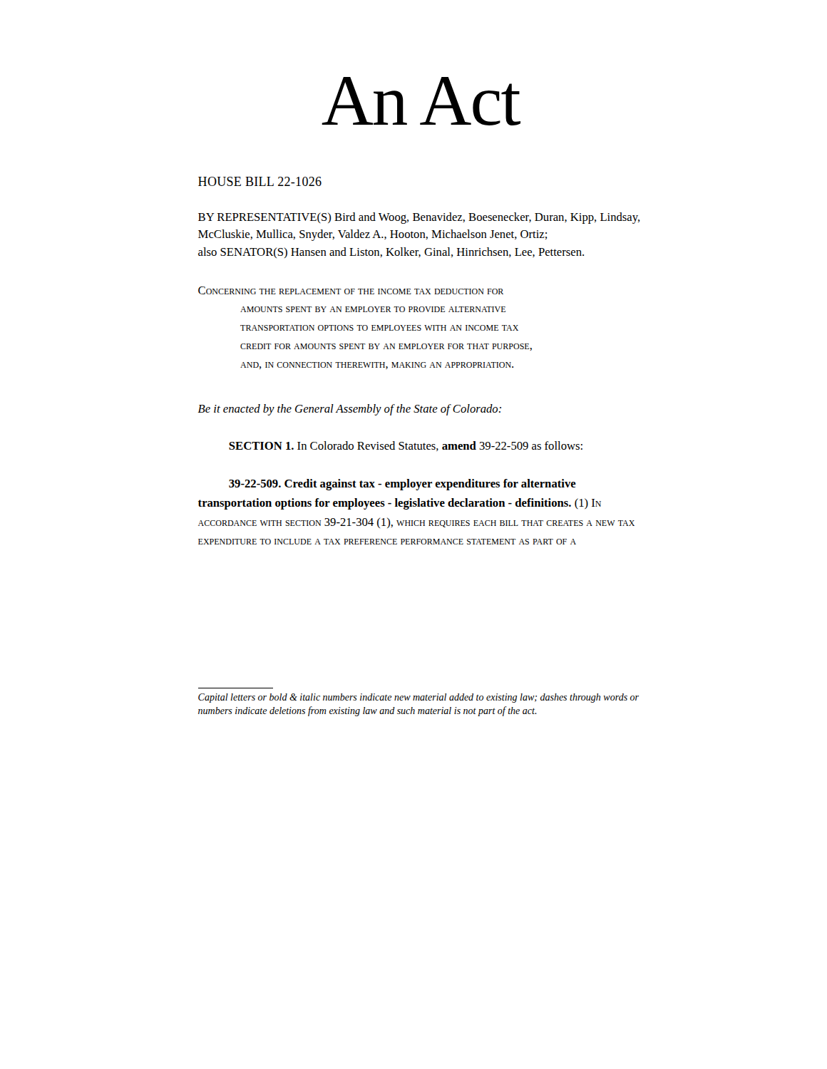An Act
HOUSE BILL 22-1026
BY REPRESENTATIVE(S) Bird and Woog, Benavidez, Boesenecker, Duran, Kipp, Lindsay, McCluskie, Mullica, Snyder, Valdez A., Hooton, Michaelson Jenet, Ortiz;
also SENATOR(S) Hansen and Liston, Kolker, Ginal, Hinrichsen, Lee, Pettersen.
Concerning the replacement of the income tax deduction for amounts spent by an employer to provide alternative transportation options to employees with an income tax credit for amounts spent by an employer for that purpose, and, in connection therewith, making an appropriation.
Be it enacted by the General Assembly of the State of Colorado:
SECTION 1. In Colorado Revised Statutes, amend 39-22-509 as follows:
39-22-509. Credit against tax - employer expenditures for alternative transportation options for employees - legislative declaration - definitions. (1) In accordance with section 39-21-304 (1), which requires each bill that creates a new tax expenditure to include a tax preference performance statement as part of a
Capital letters or bold & italic numbers indicate new material added to existing law; dashes through words or numbers indicate deletions from existing law and such material is not part of the act.